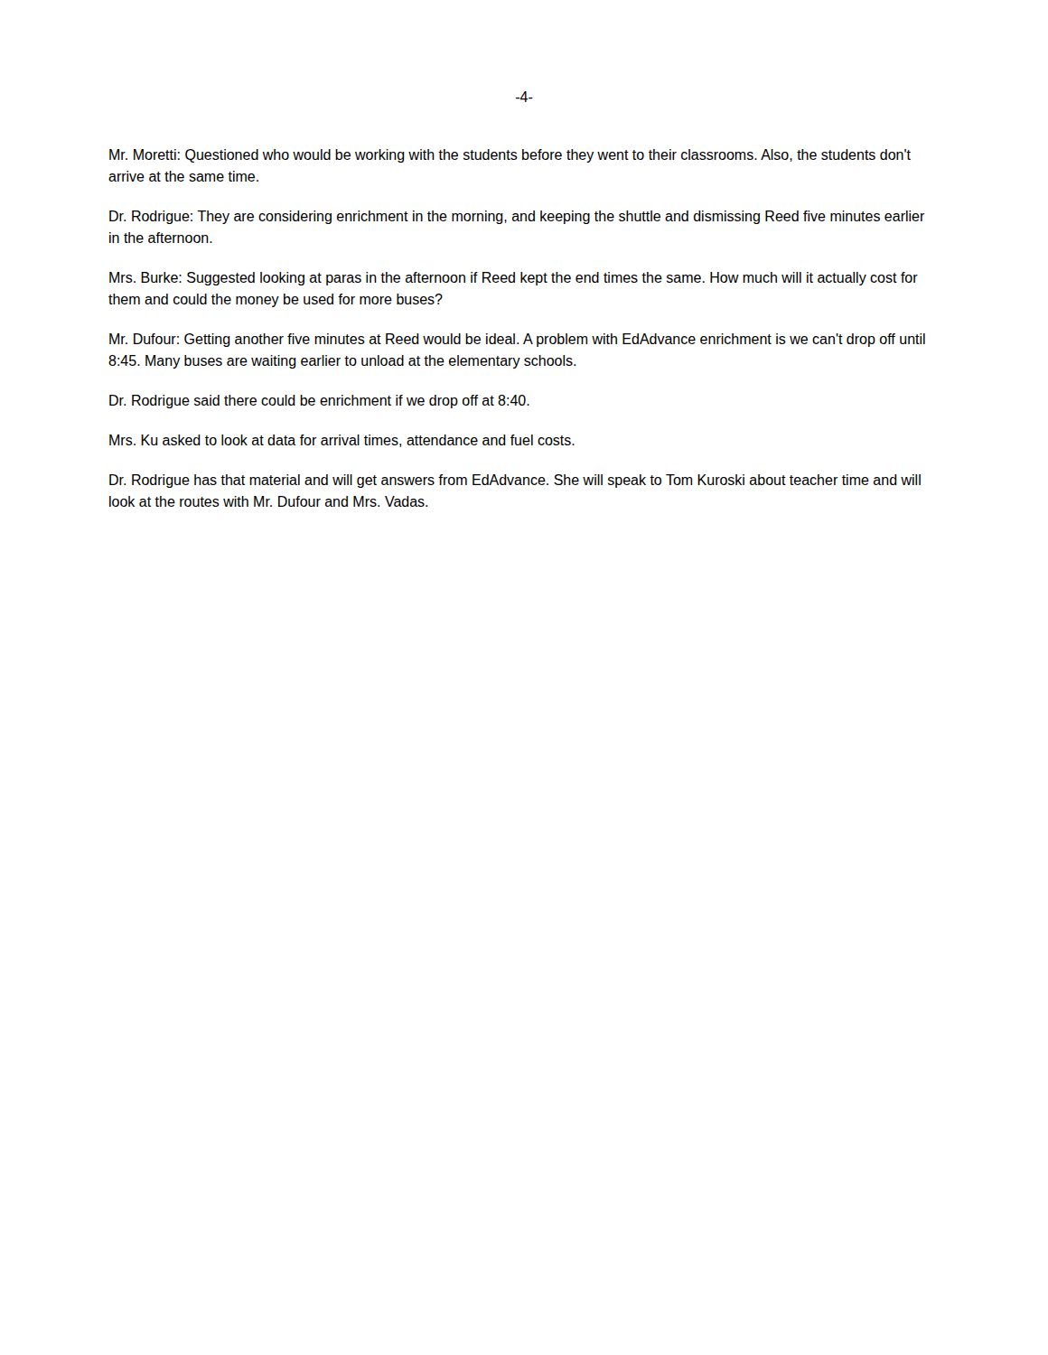-4-
Mr. Moretti: Questioned who would be working with the students before they went to their classrooms. Also, the students don't arrive at the same time.
Dr. Rodrigue: They are considering enrichment in the morning, and keeping the shuttle and dismissing Reed five minutes earlier in the afternoon.
Mrs. Burke: Suggested looking at paras in the afternoon if Reed kept the end times the same. How much will it actually cost for them and could the money be used for more buses?
Mr. Dufour: Getting another five minutes at Reed would be ideal. A problem with EdAdvance enrichment is we can't drop off until 8:45. Many buses are waiting earlier to unload at the elementary schools.
Dr. Rodrigue said there could be enrichment if we drop off at 8:40.
Mrs. Ku asked to look at data for arrival times, attendance and fuel costs.
Dr. Rodrigue has that material and will get answers from EdAdvance. She will speak to Tom Kuroski about teacher time and will look at the routes with Mr. Dufour and Mrs. Vadas.